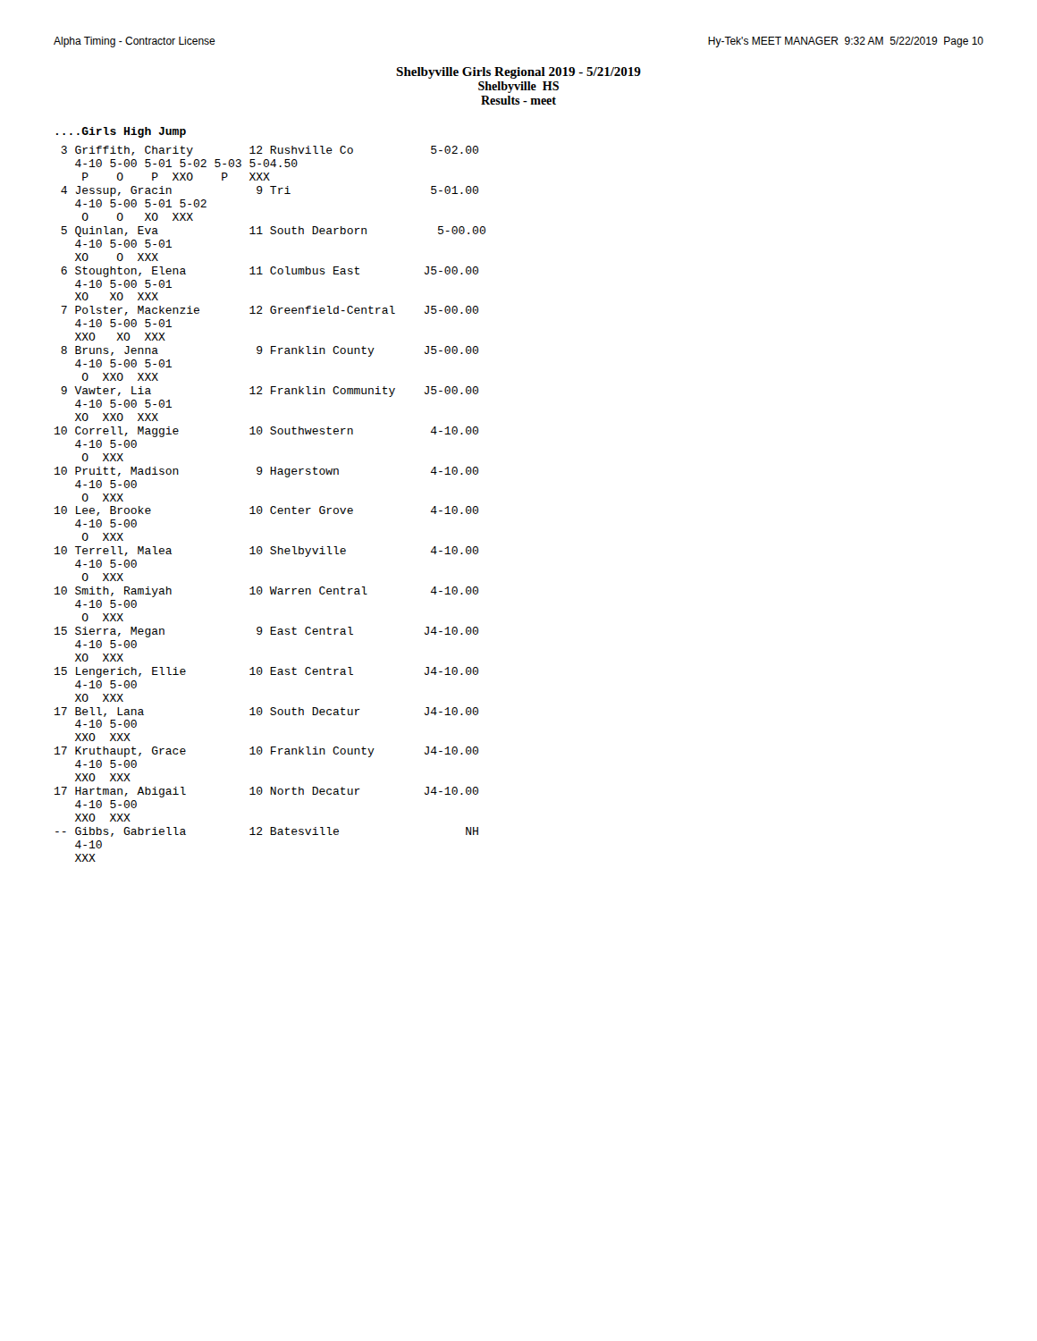Alpha Timing - Contractor License Hy-Tek's MEET MANAGER 9:32 AM 5/22/2019 Page 10
Shelbyville Girls Regional 2019 - 5/21/2019
Shelbyville HS
Results - meet
....Girls High Jump
 3 Griffith, Charity        12 Rushville Co           5-02.00
   4-10 5-00 5-01 5-02 5-03 5-04.50
    P    O    P  XXO    P   XXX
 4 Jessup, Gracin            9 Tri                    5-01.00
   4-10 5-00 5-01 5-02
    O    O   XO  XXX
 5 Quinlan, Eva             11 South Dearborn          5-00.00
   4-10 5-00 5-01
   XO    O  XXX
 6 Stoughton, Elena         11 Columbus East         J5-00.00
   4-10 5-00 5-01
   XO   XO  XXX
 7 Polster, Mackenzie       12 Greenfield-Central    J5-00.00
   4-10 5-00 5-01
   XXO   XO  XXX
 8 Bruns, Jenna              9 Franklin County       J5-00.00
   4-10 5-00 5-01
    O  XXO  XXX
 9 Vawter, Lia              12 Franklin Community    J5-00.00
   4-10 5-00 5-01
   XO  XXO  XXX
10 Correll, Maggie          10 Southwestern           4-10.00
   4-10 5-00
    O  XXX
10 Pruitt, Madison           9 Hagerstown             4-10.00
   4-10 5-00
    O  XXX
10 Lee, Brooke              10 Center Grove           4-10.00
   4-10 5-00
    O  XXX
10 Terrell, Malea           10 Shelbyville            4-10.00
   4-10 5-00
    O  XXX
10 Smith, Ramiyah           10 Warren Central         4-10.00
   4-10 5-00
    O  XXX
15 Sierra, Megan             9 East Central          J4-10.00
   4-10 5-00
   XO  XXX
15 Lengerich, Ellie         10 East Central          J4-10.00
   4-10 5-00
   XO  XXX
17 Bell, Lana               10 South Decatur         J4-10.00
   4-10 5-00
   XXO  XXX
17 Kruthaupt, Grace         10 Franklin County       J4-10.00
   4-10 5-00
   XXO  XXX
17 Hartman, Abigail         10 North Decatur         J4-10.00
   4-10 5-00
   XXO  XXX
-- Gibbs, Gabriella         12 Batesville                  NH
   4-10
   XXX